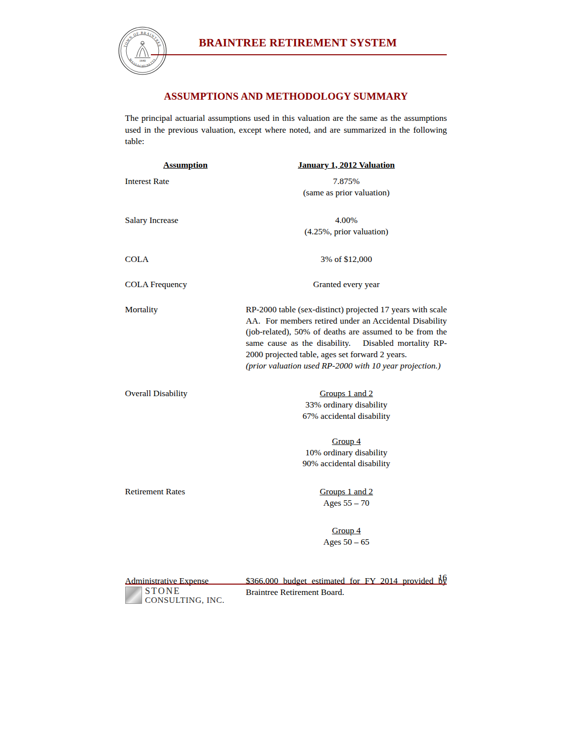TOWN OF BRAINTREE MASSACHUSETTS 1640
BRAINTREE RETIREMENT SYSTEM
ASSUMPTIONS AND METHODOLOGY SUMMARY
The principal actuarial assumptions used in this valuation are the same as the assumptions used in the previous valuation, except where noted, and are summarized in the following table:
| Assumption | January 1, 2012 Valuation |
| Interest Rate | 7.875% (same as prior valuation) |
| Salary Increase | 4.00% (4.25%, prior valuation) |
| COLA | 3% of $12,000 |
| COLA Frequency | Granted every year |
| Mortality | RP-2000 table (sex-distinct) projected 17 years with scale AA. For members retired under an Accidental Disability (job-related), 50% of deaths are assumed to be from the same cause as the disability. Disabled mortality RP-2000 projected table, ages set forward 2 years. (prior valuation used RP-2000 with 10 year projection.) |
| Overall Disability | Groups 1 and 2 33% ordinary disability 67% accidental disability |
| | Group 4 10% ordinary disability 90% accidental disability |
| Retirement Rates | Groups 1 and 2 Ages 55 – 70 |
| | Group 4 Ages 50 – 65 |
| Administrative Expense | $366,000 budget estimated for FY 2014 provided by Braintree Retirement Board. |
16
STONE
CONSULTING, INC.